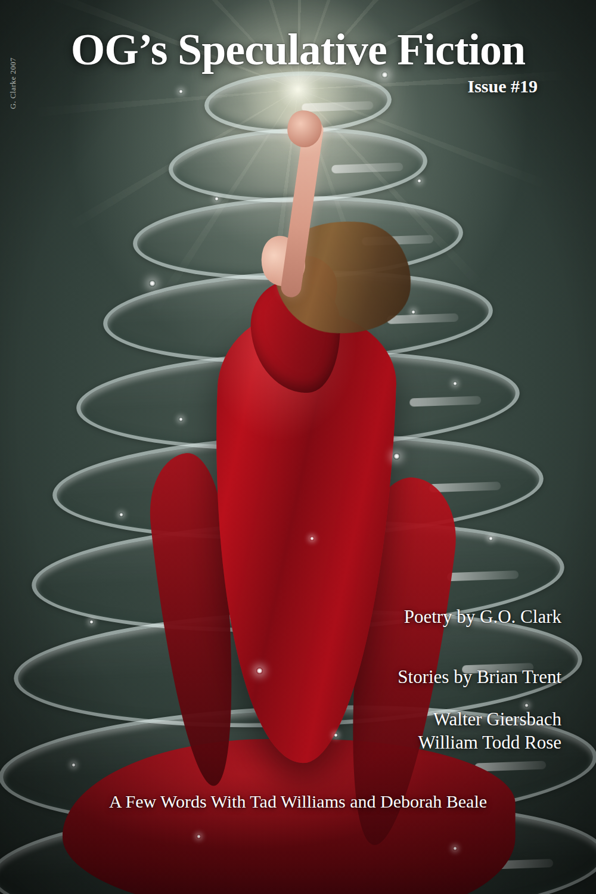G. Clarke 2007
OG’s Speculative Fiction
Issue #19
Poetry by G.O. Clark
Stories by Brian Trent
Walter Giersbach
William Todd Rose
A Few Words With Tad Williams and Deborah Beale